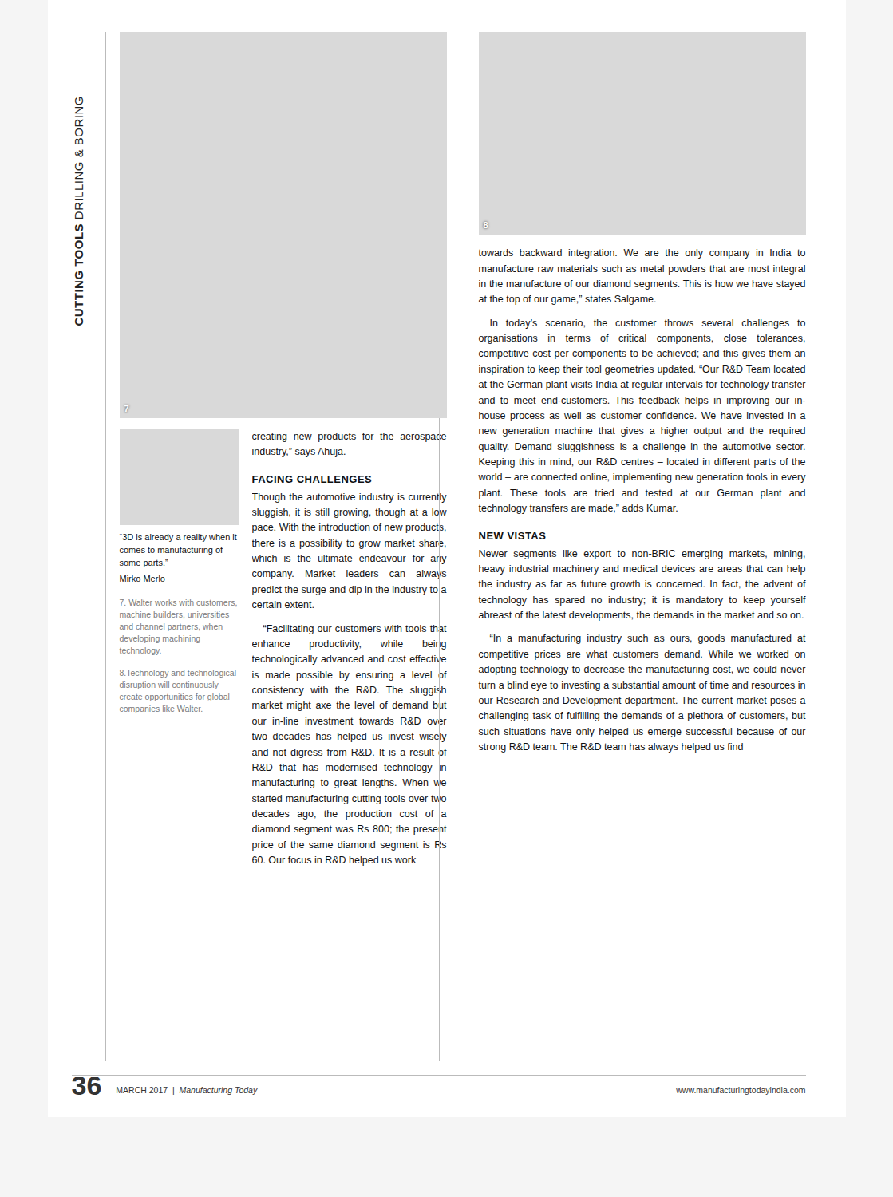CUTTING TOOLS DRILLING & BORING
7
“3D is already a reality when it comes to manufacturing of some parts.”
Mirko Merlo
7. Walter works with customers, machine builders, universities and channel partners, when developing machining technology.
8.Technology and technological disruption will continuously create opportunities for global companies like Walter.
creating new products for the aerospace industry,” says Ahuja.
Facing challenges
Though the automotive industry is currently sluggish, it is still growing, though at a low pace. With the introduction of new products, there is a possibility to grow market share, which is the ultimate endeavour for any company. Market leaders can always predict the surge and dip in the industry to a certain extent.
“Facilitating our customers with tools that enhance productivity, while being technologically advanced and cost effective is made possible by ensuring a level of consistency with the R&D. The sluggish market might axe the level of demand but our in-line investment towards R&D over two decades has helped us invest wisely and not digress from R&D. It is a result of R&D that has modernised technology in manufacturing to great lengths. When we started manufacturing cutting tools over two decades ago, the production cost of a diamond segment was Rs 800; the present price of the same diamond segment is Rs 60. Our focus in R&D helped us work
8
towards backward integration. We are the only company in India to manufacture raw materials such as metal powders that are most integral in the manufacture of our diamond segments. This is how we have stayed at the top of our game,” states Salgame.
In today’s scenario, the customer throws several challenges to organisations in terms of critical components, close tolerances, competitive cost per components to be achieved; and this gives them an inspiration to keep their tool geometries updated. “Our R&D Team located at the German plant visits India at regular intervals for technology transfer and to meet end-customers. This feedback helps in improving our in-house process as well as customer confidence. We have invested in a new generation machine that gives a higher output and the required quality. Demand sluggishness is a challenge in the automotive sector. Keeping this in mind, our R&D centres – located in different parts of the world – are connected online, implementing new generation tools in every plant. These tools are tried and tested at our German plant and technology transfers are made,” adds Kumar.
New vistas
Newer segments like export to non-BRIC emerging markets, mining, heavy industrial machinery and medical devices are areas that can help the industry as far as future growth is concerned. In fact, the advent of technology has spared no industry; it is mandatory to keep yourself abreast of the latest developments, the demands in the market and so on.
“In a manufacturing industry such as ours, goods manufactured at competitive prices are what customers demand. While we worked on adopting technology to decrease the manufacturing cost, we could never turn a blind eye to investing a substantial amount of time and resources in our Research and Development department. The current market poses a challenging task of fulfilling the demands of a plethora of customers, but such situations have only helped us emerge successful because of our strong R&D team. The R&D team has always helped us find
36
MARCH 2017 | Manufacturing Today
www.manufacturingtodayindia.com